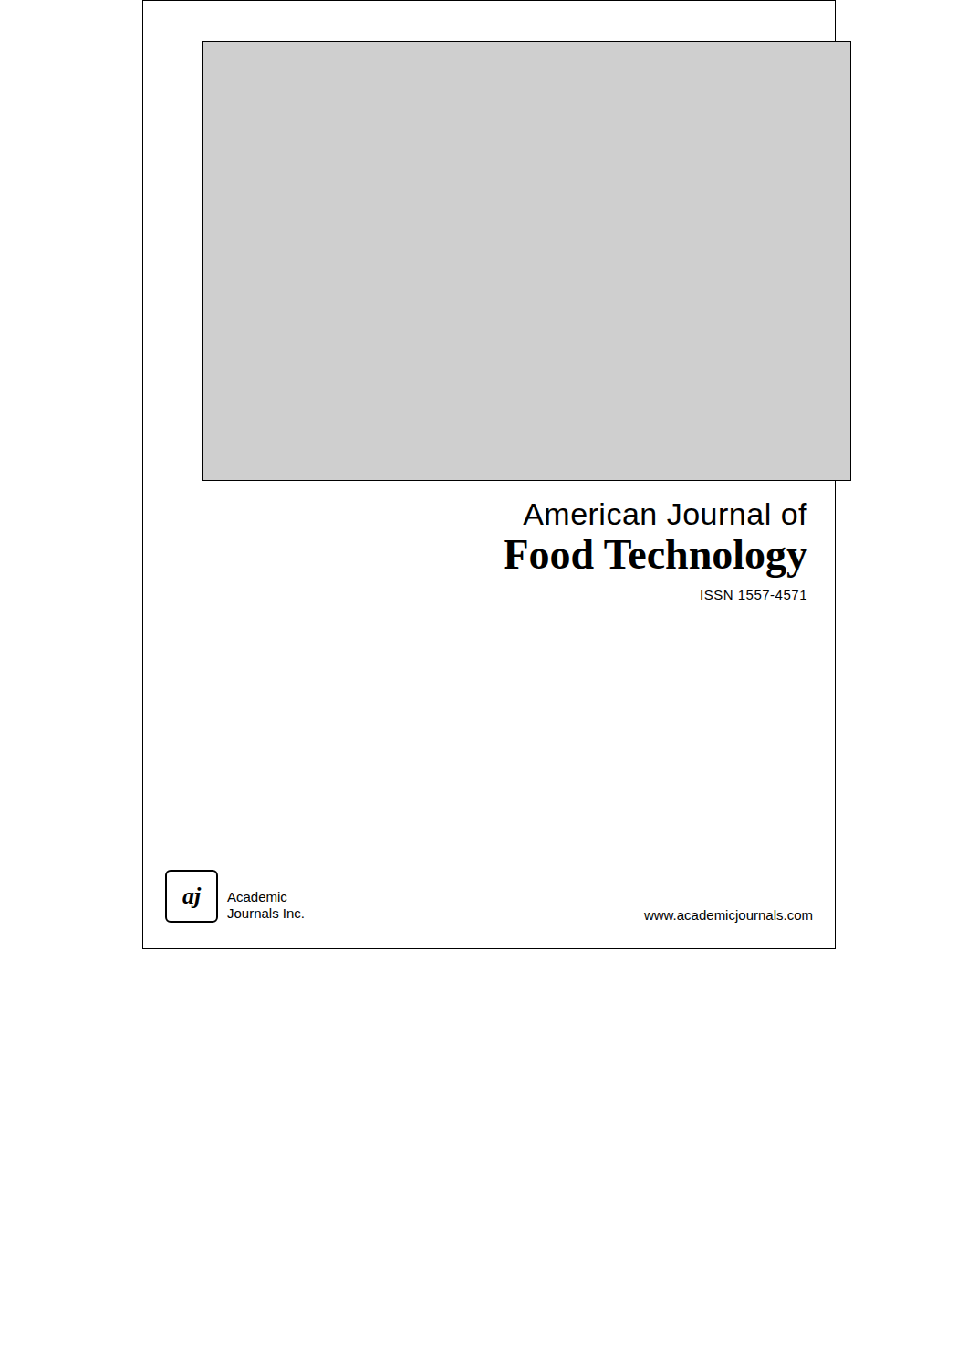American Journal of
Food Technology
ISSN 1557-4571
aj
Academic
Journals Inc.
www.academicjournals.com